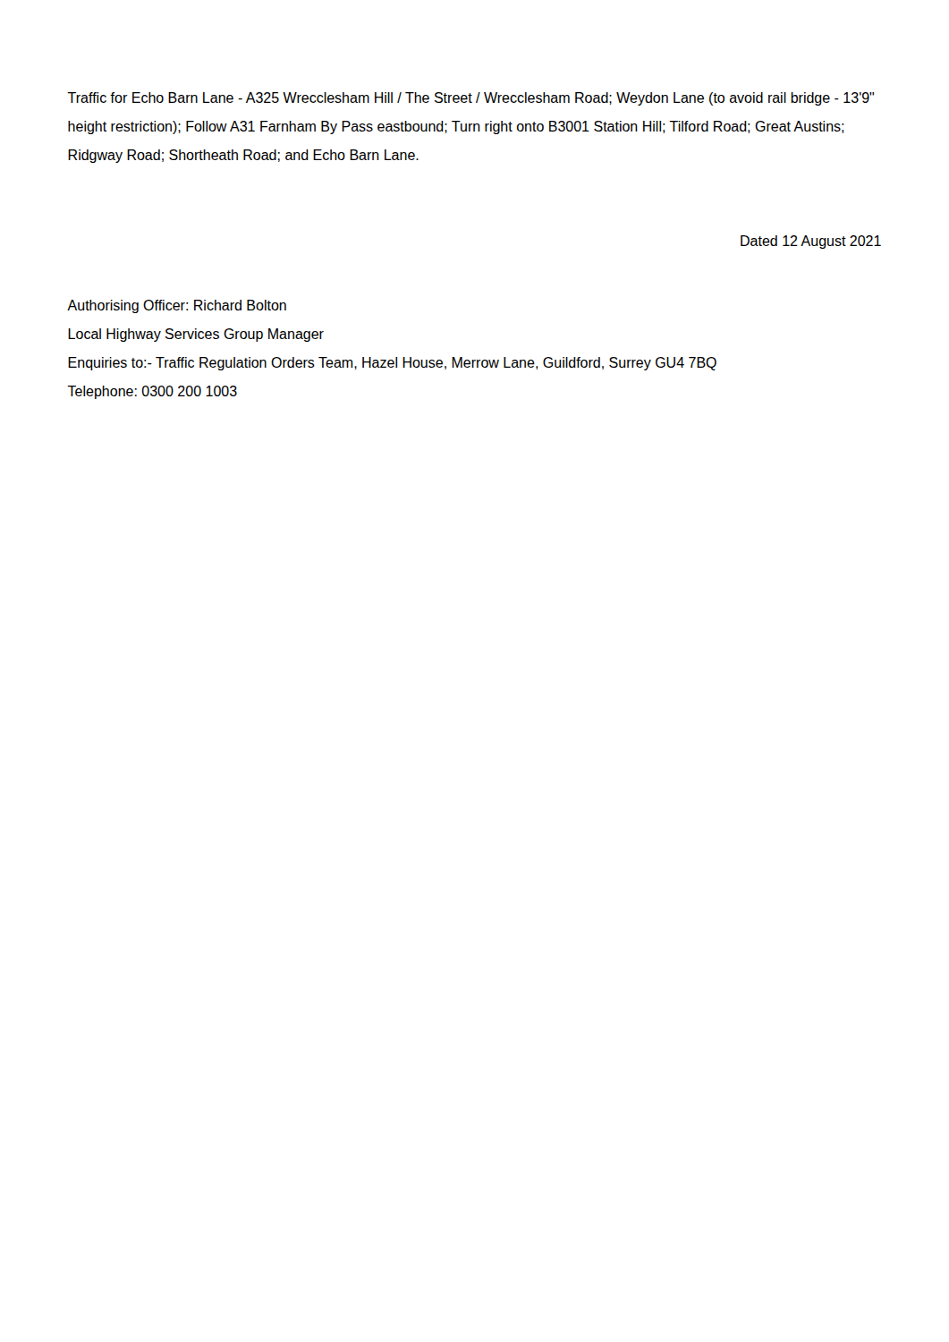Traffic for Echo Barn Lane - A325 Wrecclesham Hill / The Street / Wrecclesham Road; Weydon Lane (to avoid rail bridge - 13'9" height restriction); Follow A31 Farnham By Pass eastbound; Turn right onto B3001 Station Hill; Tilford Road; Great Austins; Ridgway Road; Shortheath Road; and Echo Barn Lane.
Dated 12 August 2021
Authorising Officer: Richard Bolton
Local Highway Services Group Manager
Enquiries to:- Traffic Regulation Orders Team, Hazel House, Merrow Lane, Guildford, Surrey GU4 7BQ
Telephone: 0300 200 1003